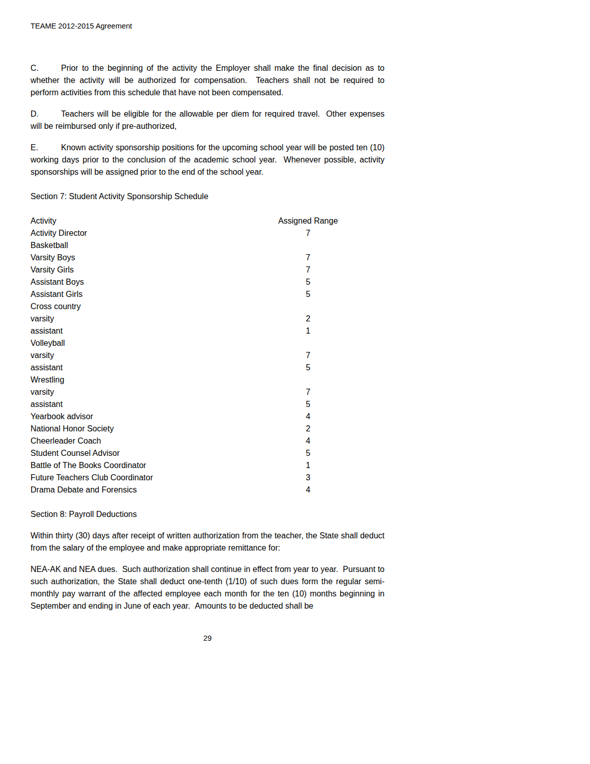TEAME 2012-2015 Agreement
C. Prior to the beginning of the activity the Employer shall make the final decision as to whether the activity will be authorized for compensation. Teachers shall not be required to perform activities from this schedule that have not been compensated.
D. Teachers will be eligible for the allowable per diem for required travel. Other expenses will be reimbursed only if pre-authorized,
E. Known activity sponsorship positions for the upcoming school year will be posted ten (10) working days prior to the conclusion of the academic school year. Whenever possible, activity sponsorships will be assigned prior to the end of the school year.
Section 7: Student Activity Sponsorship Schedule
| Activity | Assigned Range |
| Activity Director | 7 |
| Basketball | |
| Varsity Boys | 7 |
| Varsity Girls | 7 |
| Assistant Boys | 5 |
| Assistant Girls | 5 |
| Cross country | |
| varsity | 2 |
| assistant | 1 |
| Volleyball | |
| varsity | 7 |
| assistant | 5 |
| Wrestling | |
| varsity | 7 |
| assistant | 5 |
| Yearbook advisor | 4 |
| National Honor Society | 2 |
| Cheerleader Coach | 4 |
| Student Counsel Advisor | 5 |
| Battle of The Books Coordinator | 1 |
| Future Teachers Club Coordinator | 3 |
| Drama Debate and Forensics | 4 |
Section 8: Payroll Deductions
Within thirty (30) days after receipt of written authorization from the teacher, the State shall deduct from the salary of the employee and make appropriate remittance for:
NEA-AK and NEA dues. Such authorization shall continue in effect from year to year. Pursuant to such authorization, the State shall deduct one-tenth (1/10) of such dues form the regular semi-monthly pay warrant of the affected employee each month for the ten (10) months beginning in September and ending in June of each year. Amounts to be deducted shall be
29